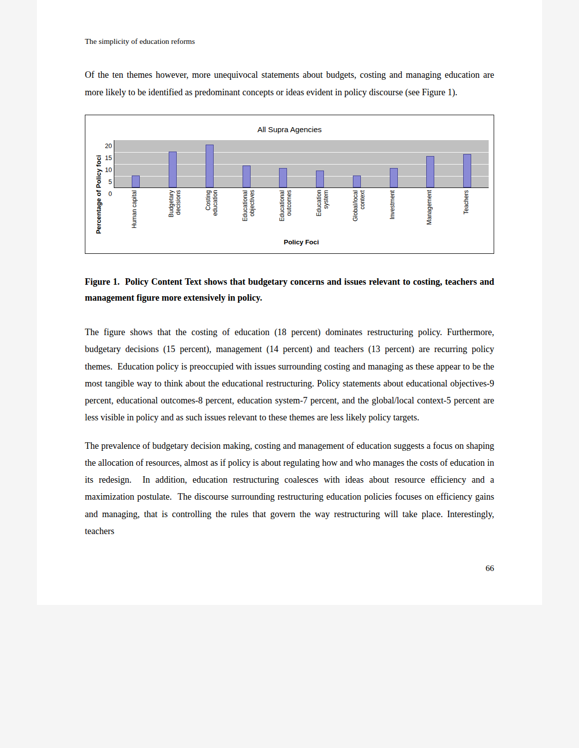The simplicity of education reforms
Of the ten themes however, more unequivocal statements about budgets, costing and managing education are more likely to be identified as predominant concepts or ideas evident in policy discourse (see Figure 1).
All Supra Agencies
Percentage of Policy foci
20 15 10 5 0
Human capital Budgetary decisions Costing education Educational objectives Educational outcomes Education system Global/local context Investment Management Teachers
Policy Foci
Figure 1. Policy Content Text shows that budgetary concerns and issues relevant to costing, teachers and management figure more extensively in policy.
The figure shows that the costing of education (18 percent) dominates restructuring policy. Furthermore, budgetary decisions (15 percent), management (14 percent) and teachers (13 percent) are recurring policy themes. Education policy is preoccupied with issues surrounding costing and managing as these appear to be the most tangible way to think about the educational restructuring. Policy statements about educational objectives-9 percent, educational outcomes-8 percent, education system-7 percent, and the global/local context-5 percent are less visible in policy and as such issues relevant to these themes are less likely policy targets.
The prevalence of budgetary decision making, costing and management of education suggests a focus on shaping the allocation of resources, almost as if policy is about regulating how and who manages the costs of education in its redesign. In addition, education restructuring coalesces with ideas about resource efficiency and a maximization postulate. The discourse surrounding restructuring education policies focuses on efficiency gains and managing, that is controlling the rules that govern the way restructuring will take place. Interestingly, teachers
66